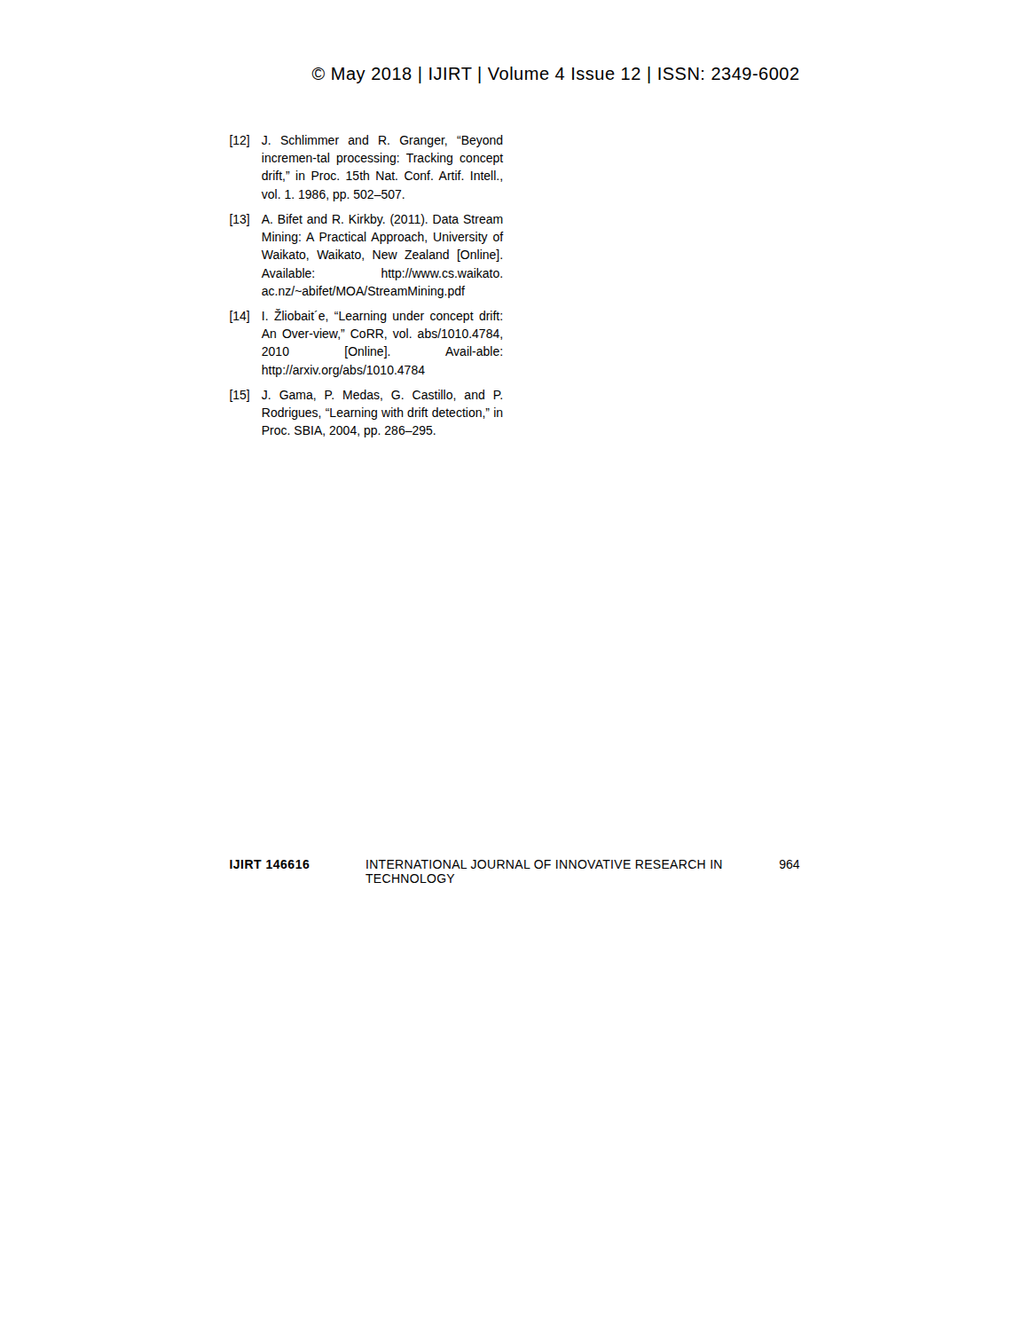© May 2018 | IJIRT | Volume 4 Issue 12 | ISSN: 2349-6002
[12] J. Schlimmer and R. Granger, “Beyond incremen-tal processing: Tracking concept drift,” in Proc. 15th Nat. Conf. Artif. Intell., vol. 1. 1986, pp. 502–507.
[13] A. Bifet and R. Kirkby. (2011). Data Stream Mining: A Practical Approach, University of Waikato, Waikato, New Zealand [Online]. Available: http://www.cs.waikato. ac.nz/~abifet/MOA/StreamMining.pdf
[14] I. Žliobait´e, “Learning under concept drift: An Over-view,” CoRR, vol. abs/1010.4784, 2010 [Online]. Avail-able: http://arxiv.org/abs/1010.4784
[15] J. Gama, P. Medas, G. Castillo, and P. Rodrigues, “Learning with drift detection,” in Proc. SBIA, 2004, pp. 286–295.
IJIRT 146616
INTERNATIONAL JOURNAL OF INNOVATIVE RESEARCH IN TECHNOLOGY
964